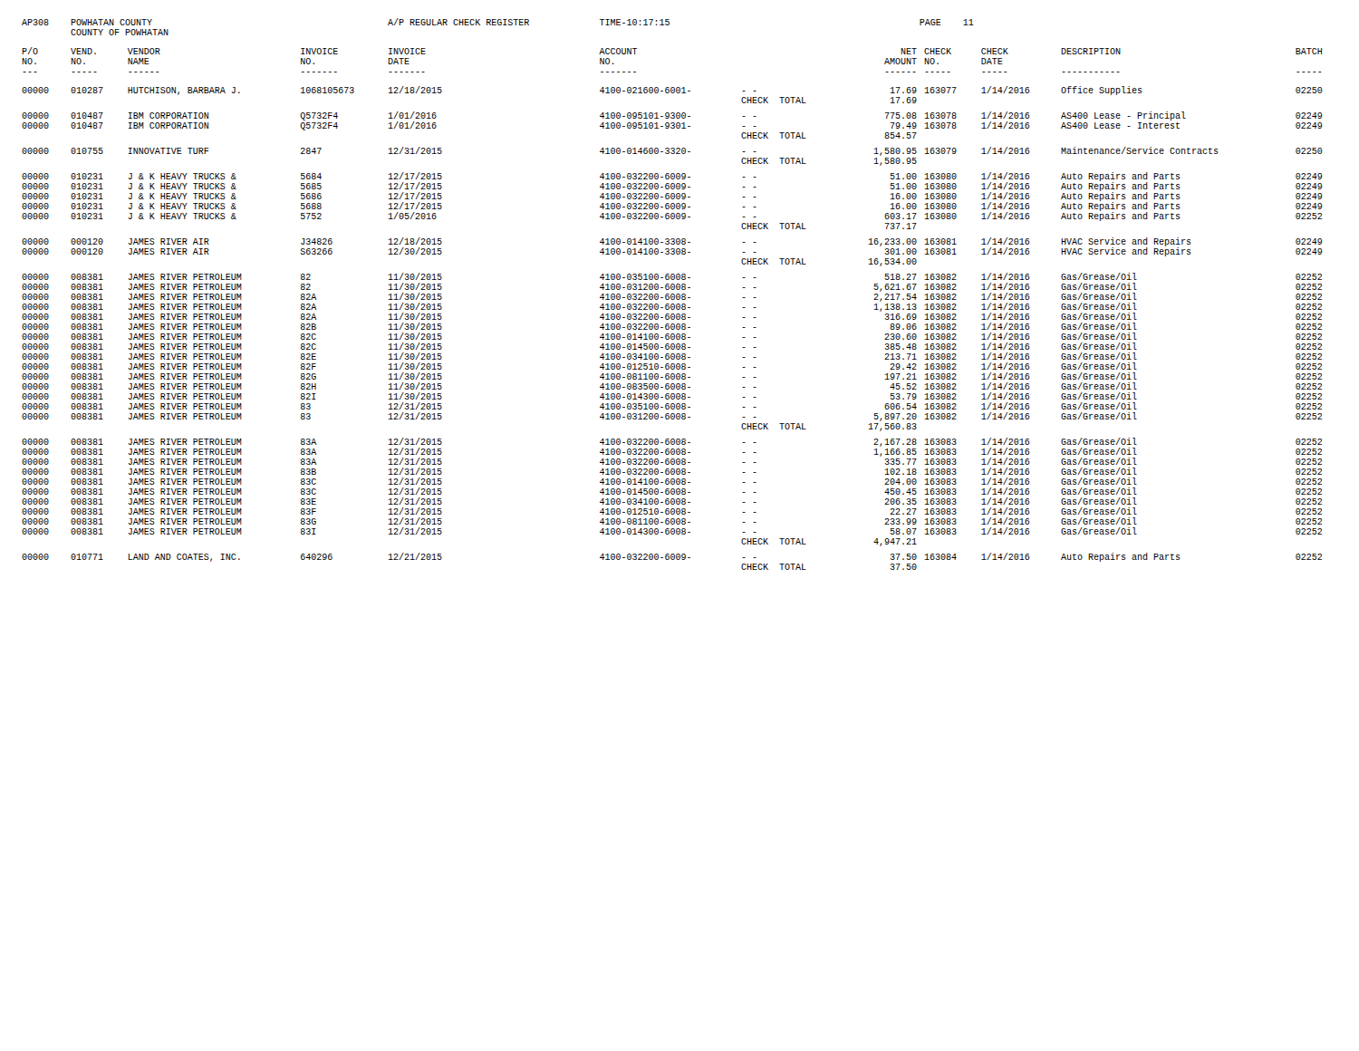| AP308 | POWHATAN COUNTY COUNTY OF POWHATAN | A/P REGULAR CHECK REGISTER | TIME-10:17:15 | PAGE 11 | | | |
| P/O NO. | VEND. NO. | VENDOR NAME | INVOICE NO. | INVOICE DATE | ACCOUNT NO. | | NET AMOUNT | CHECK NO. | CHECK DATE | DESCRIPTION | BATCH |
| --- | ----- | ------ | ------- | ------- | ------- | | ------ | ----- | ----- | ----------- | ----- |
| 00000 | 010287 | HUTCHISON, BARBARA J. | 1068105673 | 12/18/2015 | 4100-021600-6001- | - - | 17.69 | 163077 | 1/14/2016 | Office Supplies | 02250 |
| | CHECK TOTAL | 17.69 | |
| 00000 | 010487 | IBM CORPORATION | Q5732F4 | 1/01/2016 | 4100-095101-9300- | - - | 775.08 | 163078 | 1/14/2016 | AS400 Lease - Principal | 02249 |
| 00000 | 010487 | IBM CORPORATION | Q5732F4 | 1/01/2016 | 4100-095101-9301- | - - | 79.49 | 163078 | 1/14/2016 | AS400 Lease - Interest | 02249 |
| | CHECK TOTAL | 854.57 | |
| 00000 | 010755 | INNOVATIVE TURF | 2847 | 12/31/2015 | 4100-014600-3320- | - - | 1,580.95 | 163079 | 1/14/2016 | Maintenance/Service Contracts | 02250 |
| | CHECK TOTAL | 1,580.95 | |
| 00000 | 010231 | J & K HEAVY TRUCKS & | 5684 | 12/17/2015 | 4100-032200-6009- | - - | 51.00 | 163080 | 1/14/2016 | Auto Repairs and Parts | 02249 |
| 00000 | 010231 | J & K HEAVY TRUCKS & | 5685 | 12/17/2015 | 4100-032200-6009- | - - | 51.00 | 163080 | 1/14/2016 | Auto Repairs and Parts | 02249 |
| 00000 | 010231 | J & K HEAVY TRUCKS & | 5686 | 12/17/2015 | 4100-032200-6009- | - - | 16.00 | 163080 | 1/14/2016 | Auto Repairs and Parts | 02249 |
| 00000 | 010231 | J & K HEAVY TRUCKS & | 5688 | 12/17/2015 | 4100-032200-6009- | - - | 16.00 | 163080 | 1/14/2016 | Auto Repairs and Parts | 02249 |
| 00000 | 010231 | J & K HEAVY TRUCKS & | 5752 | 1/05/2016 | 4100-032200-6009- | - - | 603.17 | 163080 | 1/14/2016 | Auto Repairs and Parts | 02252 |
| | CHECK TOTAL | 737.17 | |
| 00000 | 000120 | JAMES RIVER AIR | J34826 | 12/18/2015 | 4100-014100-3308- | - - | 16,233.00 | 163081 | 1/14/2016 | HVAC Service and Repairs | 02249 |
| 00000 | 000120 | JAMES RIVER AIR | S63266 | 12/30/2015 | 4100-014100-3308- | - - | 301.00 | 163081 | 1/14/2016 | HVAC Service and Repairs | 02249 |
| | CHECK TOTAL | 16,534.00 | |
| 00000 | 008381 | JAMES RIVER PETROLEUM | 82 | 11/30/2015 | 4100-035100-6008- | - - | 518.27 | 163082 | 1/14/2016 | Gas/Grease/Oil | 02252 |
| 00000 | 008381 | JAMES RIVER PETROLEUM | 82 | 11/30/2015 | 4100-031200-6008- | - - | 5,621.67 | 163082 | 1/14/2016 | Gas/Grease/Oil | 02252 |
| 00000 | 008381 | JAMES RIVER PETROLEUM | 82A | 11/30/2015 | 4100-032200-6008- | - - | 2,217.54 | 163082 | 1/14/2016 | Gas/Grease/Oil | 02252 |
| 00000 | 008381 | JAMES RIVER PETROLEUM | 82A | 11/30/2015 | 4100-032200-6008- | - - | 1,138.13 | 163082 | 1/14/2016 | Gas/Grease/Oil | 02252 |
| 00000 | 008381 | JAMES RIVER PETROLEUM | 82A | 11/30/2015 | 4100-032200-6008- | - - | 316.69 | 163082 | 1/14/2016 | Gas/Grease/Oil | 02252 |
| 00000 | 008381 | JAMES RIVER PETROLEUM | 82B | 11/30/2015 | 4100-032200-6008- | - - | 89.06 | 163082 | 1/14/2016 | Gas/Grease/Oil | 02252 |
| 00000 | 008381 | JAMES RIVER PETROLEUM | 82C | 11/30/2015 | 4100-014100-6008- | - - | 230.60 | 163082 | 1/14/2016 | Gas/Grease/Oil | 02252 |
| 00000 | 008381 | JAMES RIVER PETROLEUM | 82C | 11/30/2015 | 4100-014500-6008- | - - | 385.48 | 163082 | 1/14/2016 | Gas/Grease/Oil | 02252 |
| 00000 | 008381 | JAMES RIVER PETROLEUM | 82E | 11/30/2015 | 4100-034100-6008- | - - | 213.71 | 163082 | 1/14/2016 | Gas/Grease/Oil | 02252 |
| 00000 | 008381 | JAMES RIVER PETROLEUM | 82F | 11/30/2015 | 4100-012510-6008- | - - | 29.42 | 163082 | 1/14/2016 | Gas/Grease/Oil | 02252 |
| 00000 | 008381 | JAMES RIVER PETROLEUM | 82G | 11/30/2015 | 4100-081100-6008- | - - | 197.21 | 163082 | 1/14/2016 | Gas/Grease/Oil | 02252 |
| 00000 | 008381 | JAMES RIVER PETROLEUM | 82H | 11/30/2015 | 4100-083500-6008- | - - | 45.52 | 163082 | 1/14/2016 | Gas/Grease/Oil | 02252 |
| 00000 | 008381 | JAMES RIVER PETROLEUM | 82I | 11/30/2015 | 4100-014300-6008- | - - | 53.79 | 163082 | 1/14/2016 | Gas/Grease/Oil | 02252 |
| 00000 | 008381 | JAMES RIVER PETROLEUM | 83 | 12/31/2015 | 4100-035100-6008- | - - | 606.54 | 163082 | 1/14/2016 | Gas/Grease/Oil | 02252 |
| 00000 | 008381 | JAMES RIVER PETROLEUM | 83 | 12/31/2015 | 4100-031200-6008- | - - | 5,897.20 | 163082 | 1/14/2016 | Gas/Grease/Oil | 02252 |
| | CHECK TOTAL | 17,560.83 | |
| 00000 | 008381 | JAMES RIVER PETROLEUM | 83A | 12/31/2015 | 4100-032200-6008- | - - | 2,167.28 | 163083 | 1/14/2016 | Gas/Grease/Oil | 02252 |
| 00000 | 008381 | JAMES RIVER PETROLEUM | 83A | 12/31/2015 | 4100-032200-6008- | - - | 1,166.85 | 163083 | 1/14/2016 | Gas/Grease/Oil | 02252 |
| 00000 | 008381 | JAMES RIVER PETROLEUM | 83A | 12/31/2015 | 4100-032200-6008- | - - | 335.77 | 163083 | 1/14/2016 | Gas/Grease/Oil | 02252 |
| 00000 | 008381 | JAMES RIVER PETROLEUM | 83B | 12/31/2015 | 4100-032200-6008- | - - | 102.18 | 163083 | 1/14/2016 | Gas/Grease/Oil | 02252 |
| 00000 | 008381 | JAMES RIVER PETROLEUM | 83C | 12/31/2015 | 4100-014100-6008- | - - | 204.00 | 163083 | 1/14/2016 | Gas/Grease/Oil | 02252 |
| 00000 | 008381 | JAMES RIVER PETROLEUM | 83C | 12/31/2015 | 4100-014500-6008- | - - | 450.45 | 163083 | 1/14/2016 | Gas/Grease/Oil | 02252 |
| 00000 | 008381 | JAMES RIVER PETROLEUM | 83E | 12/31/2015 | 4100-034100-6008- | - - | 206.35 | 163083 | 1/14/2016 | Gas/Grease/Oil | 02252 |
| 00000 | 008381 | JAMES RIVER PETROLEUM | 83F | 12/31/2015 | 4100-012510-6008- | - - | 22.27 | 163083 | 1/14/2016 | Gas/Grease/Oil | 02252 |
| 00000 | 008381 | JAMES RIVER PETROLEUM | 83G | 12/31/2015 | 4100-081100-6008- | - - | 233.99 | 163083 | 1/14/2016 | Gas/Grease/Oil | 02252 |
| 00000 | 008381 | JAMES RIVER PETROLEUM | 83I | 12/31/2015 | 4100-014300-6008- | - - | 58.07 | 163083 | 1/14/2016 | Gas/Grease/Oil | 02252 |
| | CHECK TOTAL | 4,947.21 | |
| 00000 | 010771 | LAND AND COATES, INC. | 640296 | 12/21/2015 | 4100-032200-6009- | - - | 37.50 | 163084 | 1/14/2016 | Auto Repairs and Parts | 02252 |
| | CHECK TOTAL | 37.50 | |